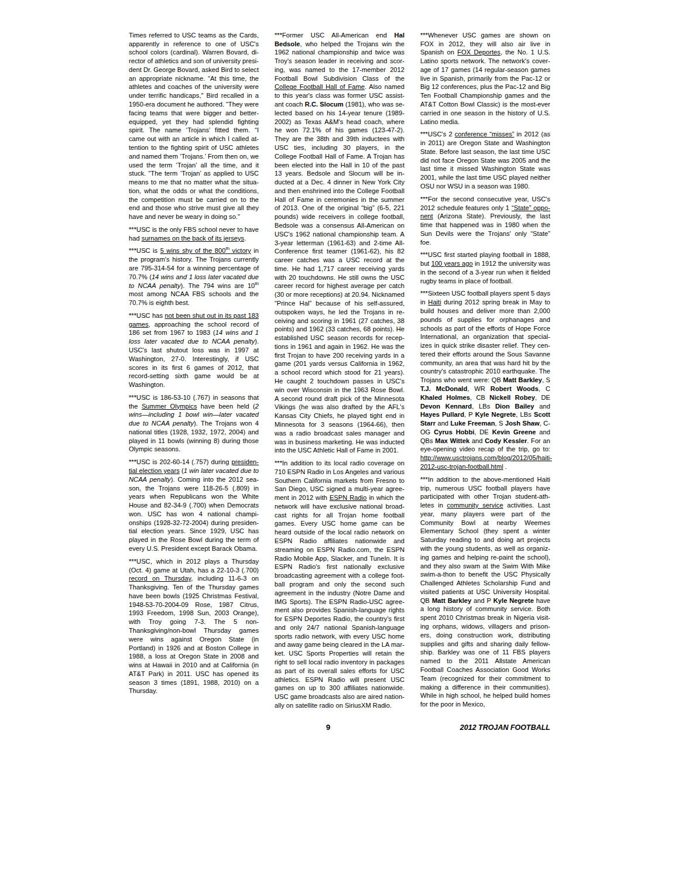Times referred to USC teams as the Cards, apparently in reference to one of USC's school colors (cardinal). Warren Bovard, director of athletics and son of university president Dr. George Bovard, asked Bird to select an appropriate nickname. “At this time, the athletes and coaches of the university were under terrific handicaps," Bird recalled in a 1950-era document he authored. “They were facing teams that were bigger and better-equipped, yet they had splendid fighting spirit. The name ‘Trojans’ fitted them. “I came out with an article in which I called attention to the fighting spirit of USC athletes and named them ‘Trojans.’ From then on, we used the term ‘Trojan’ all the time, and it stuck. “The term ‘Trojan’ as applied to USC means to me that no matter what the situation, what the odds or what the conditions, the competition must be carried on to the end and those who strive must give all they have and never be weary in doing so."
***USC is the only FBS school never to have had surnames on the back of its jerseys.
***USC is 5 wins shy of the 800th victory in the program's history. The Trojans currently are 795-314-54 for a winning percentage of 70.7% (14 wins and 1 loss later vacated due to NCAA penalty). The 794 wins are 10th most among NCAA FBS schools and the 70.7% is eighth best.
***USC has not been shut out in its past 183 games, approaching the school record of 186 set from 1967 to 1983 (14 wins and 1 loss later vacated due to NCAA penalty). USC's last shutout loss was in 1997 at Washington, 27-0. Interestingly, if USC scores in its first 6 games of 2012, that record-setting sixth game would be at Washington.
***USC is 186-53-10 (.767) in seasons that the Summer Olympics have been held (2 wins—including 1 bowl win—later vacated due to NCAA penalty). The Trojans won 4 national titles (1928, 1932, 1972, 2004) and played in 11 bowls (winning 8) during those Olympic seasons.
***USC is 202-60-14 (.757) during presidential election years (1 win later vacated due to NCAA penalty). Coming into the 2012 season, the Trojans were 118-26-5 (.809) in years when Republicans won the White House and 82-34-9 (.700) when Democrats won. USC has won 4 national championships (1928-32-72-2004) during presidential election years. Since 1929, USC has played in the Rose Bowl during the term of every U.S. President except Barack Obama.
***USC, which in 2012 plays a Thursday (Oct. 4) game at Utah, has a 22-10-3 (.700) record on Thursday, including 11-6-3 on Thanksgiving. Ten of the Thursday games have been bowls (1925 Christmas Festival, 1948-53-70-2004-09 Rose, 1987 Citrus, 1993 Freedom, 1998 Sun, 2003 Orange), with Troy going 7-3. The 5 non-Thanksgiving/non-bowl Thursday games were wins against Oregon State (in Portland) in 1926 and at Boston College in 1988, a loss at Oregon State in 2008 and wins at Hawaii in 2010 and at California (in AT&T Park) in 2011. USC has opened its season 3 times (1891, 1988, 2010) on a Thursday.
***Former USC All-American end Hal Bedsole, who helped the Trojans win the 1962 national championship and twice was Troy's season leader in receiving and scoring, was named to the 17-member 2012 Football Bowl Subdivision Class of the College Football Hall of Fame. Also named to this year's class was former USC assistant coach R.C. Slocum (1981), who was selected based on his 14-year tenure (1989-2002) as Texas A&M's head coach, where he won 72.1% of his games (123-47-2). They are the 38th and 39th inductees with USC ties, including 30 players, in the College Football Hall of Fame. A Trojan has been elected into the Hall in 10 of the past 13 years. Bedsole and Slocum will be inducted at a Dec. 4 dinner in New York City and then enshrined into the College Football Hall of Fame in ceremonies in the summer of 2013. One of the original “big” (6-5, 221 pounds) wide receivers in college football, Bedsole was a consensus All-American on USC's 1962 national championship team. A 3-year letterman (1961-63) and 2-time All-Conference first teamer (1961-62), his 82 career catches was a USC record at the time. He had 1,717 career receiving yards with 20 touchdowns. He still owns the USC career record for highest average per catch (30 or more receptions) at 20.94. Nicknamed “Prince Hal” because of his self-assured, outspoken ways, he led the Trojans in receiving and scoring in 1961 (27 catches, 38 points) and 1962 (33 catches, 68 points). He established USC season records for receptions in 1961 and again in 1962. He was the first Trojan to have 200 receiving yards in a game (201 yards versus California in 1962, a school record which stood for 21 years). He caught 2 touchdown passes in USC's win over Wisconsin in the 1963 Rose Bowl. A second round draft pick of the Minnesota Vikings (he was also drafted by the AFL's Kansas City Chiefs, he played tight end in Minnesota for 3 seasons (1964-66), then was a radio broadcast sales manager and was in business marketing. He was inducted into the USC Athletic Hall of Fame in 2001.
***In addition to its local radio coverage on 710 ESPN Radio in Los Angeles and various Southern California markets from Fresno to San Diego, USC signed a multi-year agreement in 2012 with ESPN Radio in which the network will have exclusive national broadcast rights for all Trojan home football games. Every USC home game can be heard outside of the local radio network on ESPN Radio affiliates nationwide and streaming on ESPN Radio.com, the ESPN Radio Mobile App, Slacker, and TuneIn. It is ESPN Radio's first nationally exclusive broadcasting agreement with a college football program and only the second such agreement in the industry (Notre Dame and IMG Sports). The ESPN Radio-USC agreement also provides Spanish-language rights for ESPN Deportes Radio, the country's first and only 24/7 national Spanish-language sports radio network, with every USC home and away game being cleared in the LA market. USC Sports Properties will retain the right to sell local radio inventory in packages as part of its overall sales efforts for USC athletics. ESPN Radio will present USC games on up to 300 affiliates nationwide. USC game broadcasts also are aired nationally on satellite radio on SiriusXM Radio.
***Whenever USC games are shown on FOX in 2012, they will also air live in Spanish on FOX Deportes, the No. 1 U.S. Latino sports network. The network's coverage of 17 games (14 regular-season games live in Spanish, primarily from the Pac-12 or Big 12 conferences, plus the Pac-12 and Big Ten Football Championship games and the AT&T Cotton Bowl Classic) is the most-ever carried in one season in the history of U.S. Latino media.
***USC's 2 conference “misses” in 2012 (as in 2011) are Oregon State and Washington State. Before last season, the last time USC did not face Oregon State was 2005 and the last time it missed Washington State was 2001, while the last time USC played neither OSU nor WSU in a season was 1980.
***For the second consecutive year, USC's 2012 schedule features only 1 “State” opponent (Arizona State). Previously, the last time that happened was in 1980 when the Sun Devils were the Trojans' only “State” foe.
***USC first started playing football in 1888, but 100 years ago in 1912 the university was in the second of a 3-year run when it fielded rugby teams in place of football.
***Sixteen USC football players spent 5 days in Haiti during 2012 spring break in May to build houses and deliver more than 2,000 pounds of supplies for orphanages and schools as part of the efforts of Hope Force International, an organization that specializes in quick strike disaster relief. They centered their efforts around the Sous Savanne community, an area that was hard hit by the country's catastrophic 2010 earthquake. The Trojans who went were: QB Matt Barkley, S T.J. McDonald, WR Robert Woods, C Khaled Holmes, CB Nickell Robey, DE Devon Kennard, LBs Dion Bailey and Hayes Pullard, P Kyle Negrete, LBs Scott Starr and Luke Freeman, S Josh Shaw, C-OG Cyrus Hobbi, DE Kevin Greene and QBs Max Wittek and Cody Kessler. For an eye-opening video recap of the trip, go to: http://www.usctrojans.com/blog/2012/05/haiti-2012-usc-trojan-football.html .
***In addition to the above-mentioned Haiti trip, numerous USC football players have participated with other Trojan student-athletes in community service activities. Last year, many players were part of the Community Bowl at nearby Weemes Elementary School (they spent a winter Saturday reading to and doing art projects with the young students, as well as organizing games and helping re-paint the school), and they also swam at the Swim With Mike swim-a-thon to benefit the USC Physically Challenged Athletes Scholarship Fund and visited patients at USC University Hospital. QB Matt Barkley and P Kyle Negrete have a long history of community service. Both spent 2010 Christmas break in Nigeria visiting orphans, widows, villagers and prisoners, doing construction work, distributing supplies and gifts and sharing daily fellowship. Barkley was one of 11 FBS players named to the 2011 Allstate American Football Coaches Association Good Works Team (recognized for their commitment to making a difference in their communities). While in high school, he helped build homes for the poor in Mexico,
9
2012 TROJAN FOOTBALL